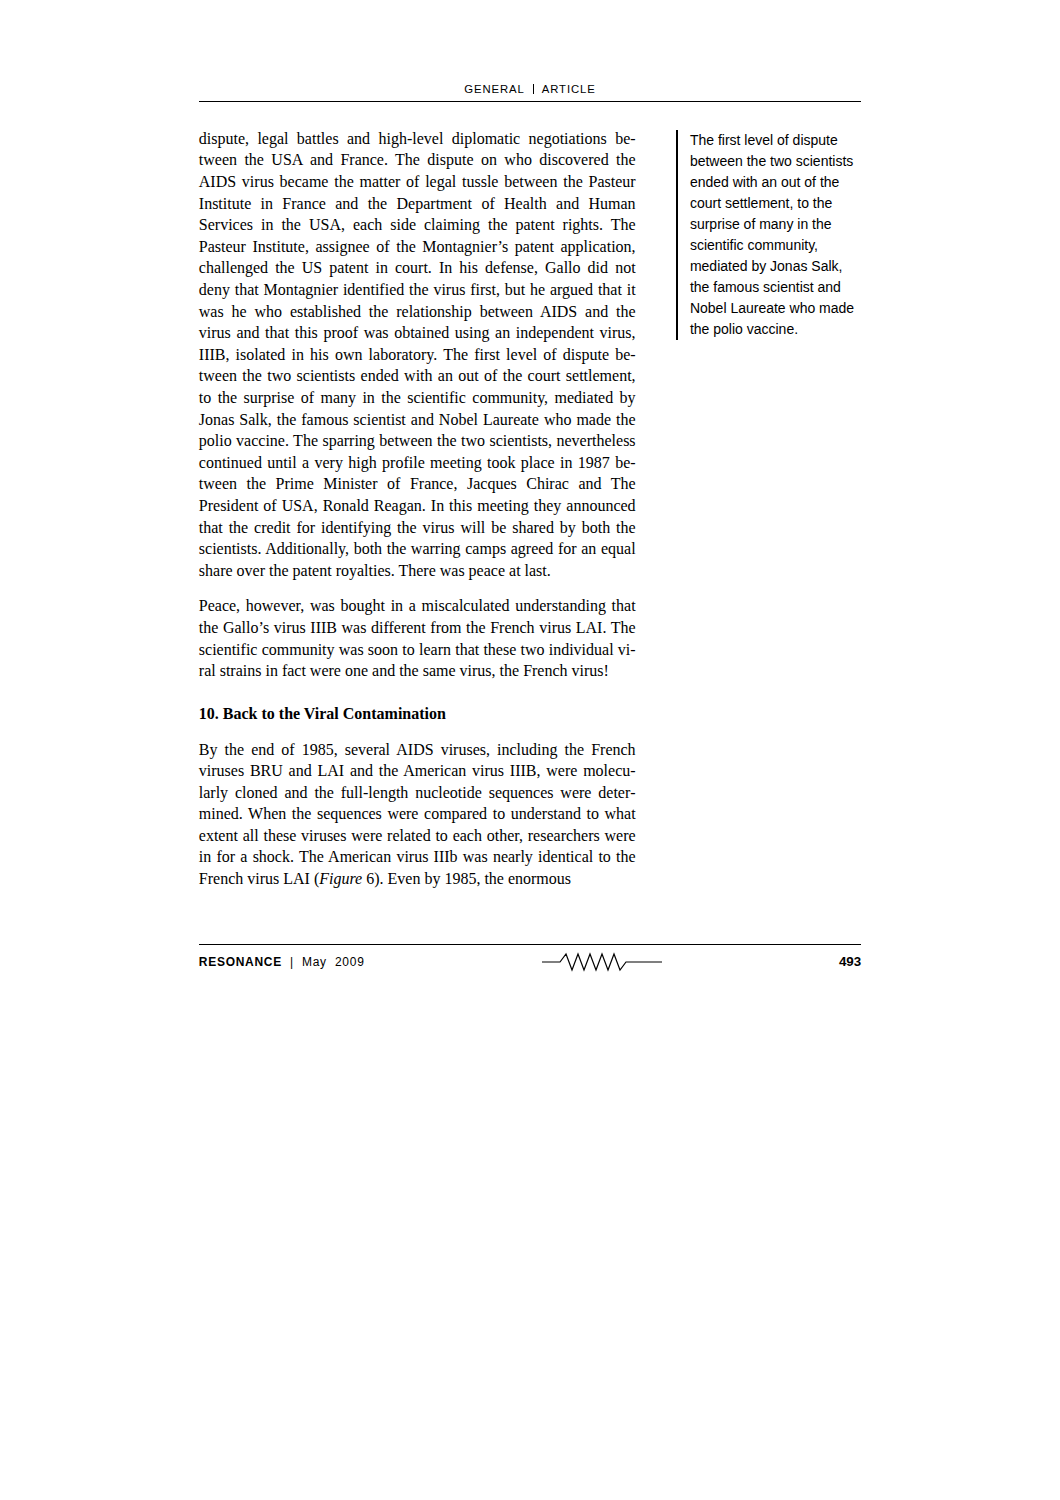GENERAL ARTICLE
dispute, legal battles and high-level diplomatic negotiations between the USA and France. The dispute on who discovered the AIDS virus became the matter of legal tussle between the Pasteur Institute in France and the Department of Health and Human Services in the USA, each side claiming the patent rights. The Pasteur Institute, assignee of the Montagnier’s patent application, challenged the US patent in court. In his defense, Gallo did not deny that Montagnier identified the virus first, but he argued that it was he who established the relationship between AIDS and the virus and that this proof was obtained using an independent virus, IIIB, isolated in his own laboratory. The first level of dispute between the two scientists ended with an out of the court settlement, to the surprise of many in the scientific community, mediated by Jonas Salk, the famous scientist and Nobel Laureate who made the polio vaccine. The sparring between the two scientists, nevertheless continued until a very high profile meeting took place in 1987 between the Prime Minister of France, Jacques Chirac and The President of USA, Ronald Reagan. In this meeting they announced that the credit for identifying the virus will be shared by both the scientists. Additionally, both the warring camps agreed for an equal share over the patent royalties. There was peace at last.
Peace, however, was bought in a miscalculated understanding that the Gallo’s virus IIIB was different from the French virus LAI. The scientific community was soon to learn that these two individual viral strains in fact were one and the same virus, the French virus!
10. Back to the Viral Contamination
By the end of 1985, several AIDS viruses, including the French viruses BRU and LAI and the American virus IIIB, were molecularly cloned and the full-length nucleotide sequences were determined. When the sequences were compared to understand to what extent all these viruses were related to each other, researchers were in for a shock. The American virus IIIb was nearly identical to the French virus LAI (Figure 6). Even by 1985, the enormous
The first level of dispute between the two scientists ended with an out of the court settlement, to the surprise of many in the scientific community, mediated by Jonas Salk, the famous scientist and Nobel Laureate who made the polio vaccine.
RESONANCE | May 2009
493